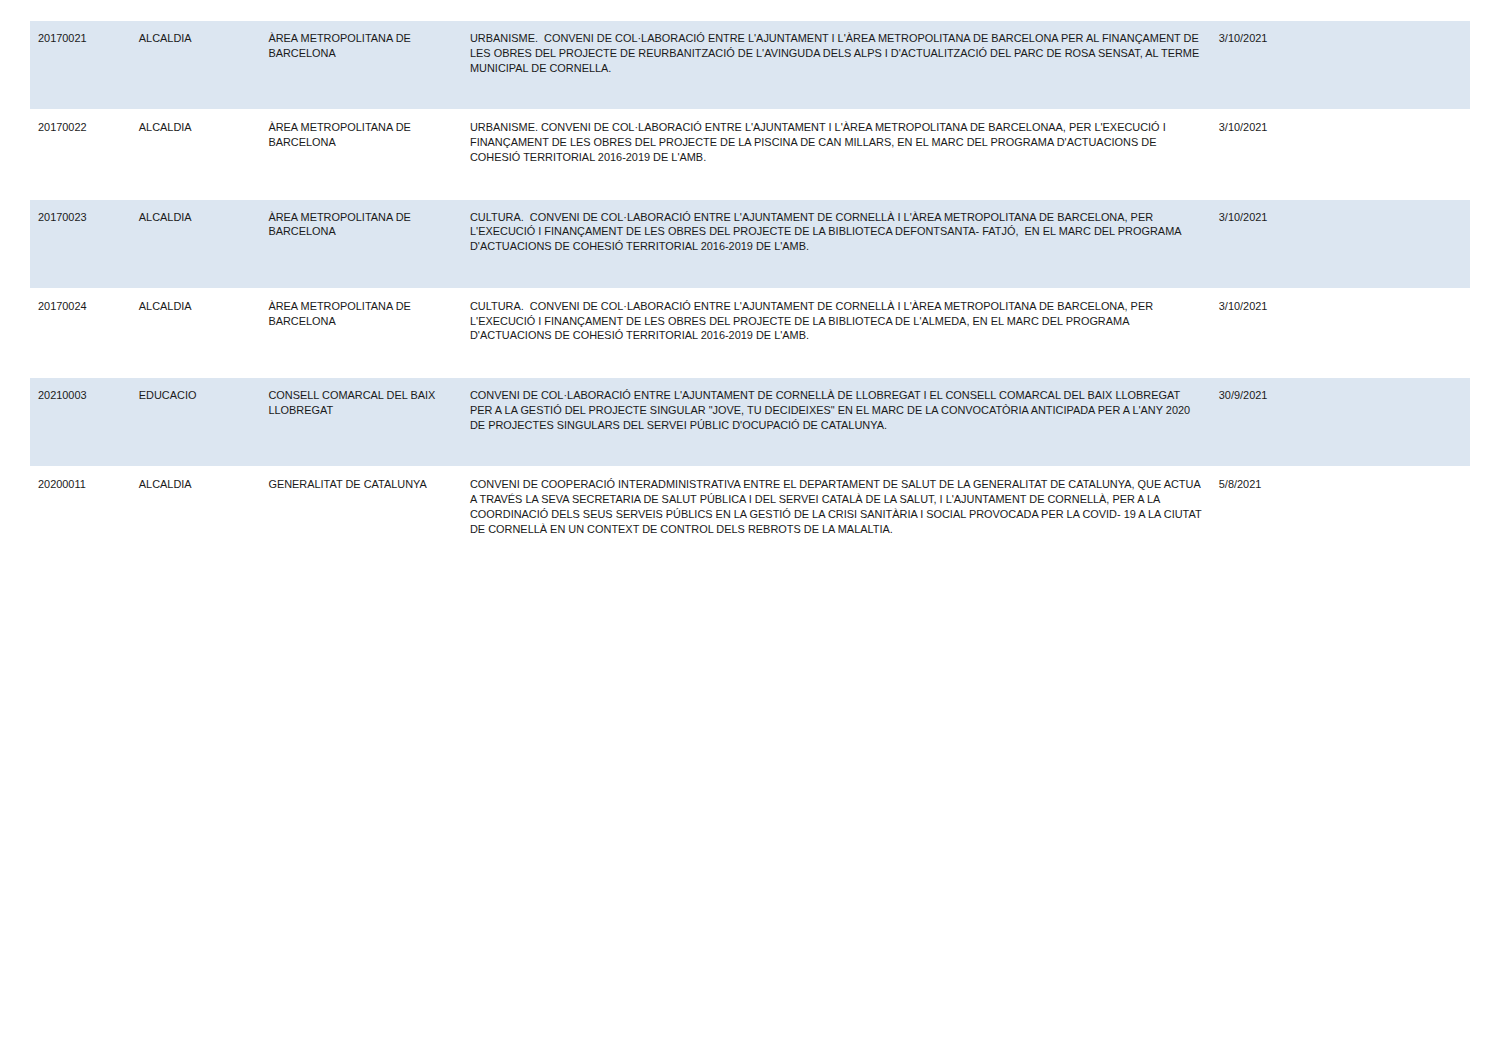| 20170021 | ALCALDIA | ÀREA METROPOLITANA DE BARCELONA | URBANISME. CONVENI DE COL·LABORACIÓ ENTRE L'AJUNTAMENT I L'ÀREA METROPOLITANA DE BARCELONA PER AL FINANÇAMENT DE LES OBRES DEL PROJECTE DE REURBANITZACIÓ DE L'AVINGUDA DELS ALPS I D'ACTUALITZACIÓ DEL PARC DE ROSA SENSAT, AL TERME MUNICIPAL DE CORNELLA. | 3/10/2021 | |
| 20170022 | ALCALDIA | ÀREA METROPOLITANA DE BARCELONA | URBANISME. CONVENI DE COL·LABORACIÓ ENTRE L'AJUNTAMENT I L'ÀREA METROPOLITANA DE BARCELONAA, PER L'EXECUCIÓ I FINANÇAMENT DE LES OBRES DEL PROJECTE DE LA PISCINA DE CAN MILLARS, EN EL MARC DEL PROGRAMA D'ACTUACIONS DE COHESIÓ TERRITORIAL 2016-2019 DE L'AMB. | 3/10/2021 | |
| 20170023 | ALCALDIA | ÀREA METROPOLITANA DE BARCELONA | CULTURA. CONVENI DE COL·LABORACIÓ ENTRE L'AJUNTAMENT DE CORNELLÀ I L'ÀREA METROPOLITANA DE BARCELONA, PER L'EXECUCIÓ I FINANÇAMENT DE LES OBRES DEL PROJECTE DE LA BIBLIOTECA DEFONTSANTA- FATJÓ, EN EL MARC DEL PROGRAMA D'ACTUACIONS DE COHESIÓ TERRITORIAL 2016-2019 DE L'AMB. | 3/10/2021 | |
| 20170024 | ALCALDIA | ÀREA METROPOLITANA DE BARCELONA | CULTURA. CONVENI DE COL·LABORACIÓ ENTRE L'AJUNTAMENT DE CORNELLÀ I L'ÀREA METROPOLITANA DE BARCELONA, PER L'EXECUCIÓ I FINANÇAMENT DE LES OBRES DEL PROJECTE DE LA BIBLIOTECA DE L'ALMEDA, EN EL MARC DEL PROGRAMA D'ACTUACIONS DE COHESIÓ TERRITORIAL 2016-2019 DE L'AMB. | 3/10/2021 | |
| 20210003 | EDUCACIO | CONSELL COMARCAL DEL BAIX LLOBREGAT | CONVENI DE COL·LABORACIÓ ENTRE L'AJUNTAMENT DE CORNELLÀ DE LLOBREGAT I EL CONSELL COMARCAL DEL BAIX LLOBREGAT PER A LA GESTIÓ DEL PROJECTE SINGULAR "JOVE, TU DECIDEIXES" EN EL MARC DE LA CONVOCATÒRIA ANTICIPADA PER A L'ANY 2020 DE PROJECTES SINGULARS DEL SERVEI PÚBLIC D'OCUPACIÓ DE CATALUNYA. | 30/9/2021 | |
| 20200011 | ALCALDIA | GENERALITAT DE CATALUNYA | CONVENI DE COOPERACIÓ INTERADMINISTRATIVA ENTRE EL DEPARTAMENT DE SALUT DE LA GENERALITAT DE CATALUNYA, QUE ACTUA A TRAVÉS LA SEVA SECRETARIA DE SALUT PÚBLICA I DEL SERVEI CATALÀ DE LA SALUT, I L'AJUNTAMENT DE CORNELLÀ, PER A LA COORDINACIÓ DELS SEUS SERVEIS PÚBLICS EN LA GESTIÓ DE LA CRISI SANITÀRIA I SOCIAL PROVOCADA PER LA COVID- 19 A LA CIUTAT DE CORNELLÀ EN UN CONTEXT DE CONTROL DELS REBROTS DE LA MALALTIA. | 5/8/2021 | |